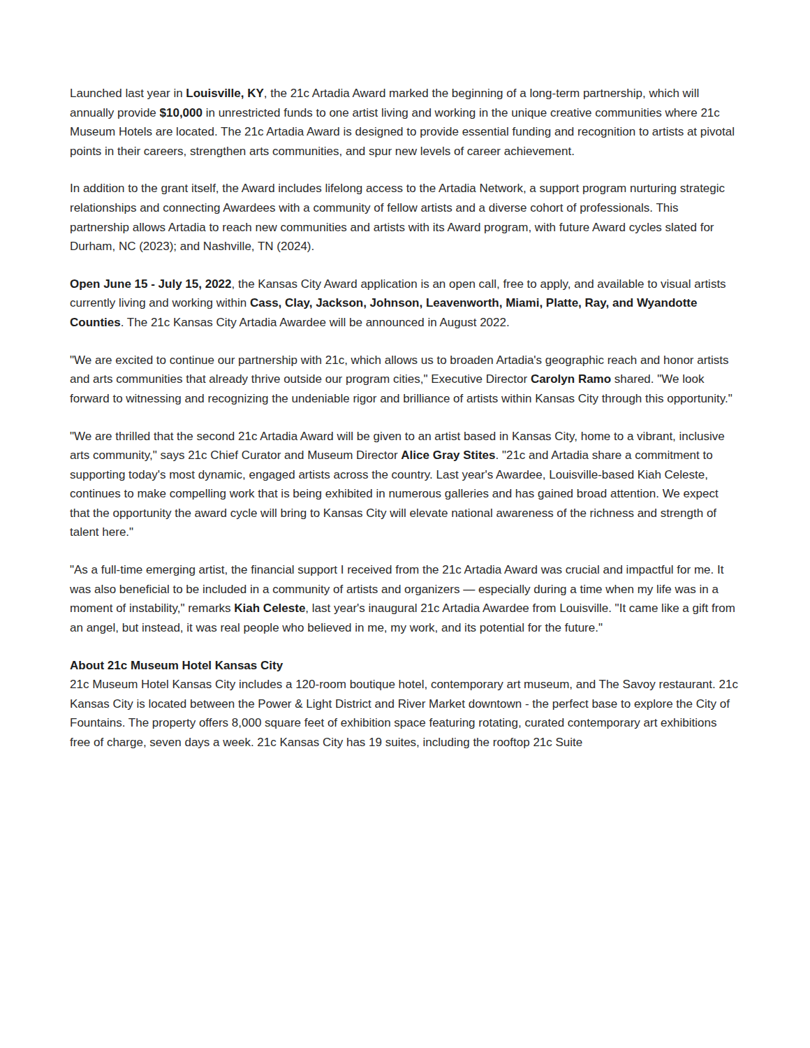Launched last year in Louisville, KY, the 21c Artadia Award marked the beginning of a long-term partnership, which will annually provide $10,000 in unrestricted funds to one artist living and working in the unique creative communities where 21c Museum Hotels are located. The 21c Artadia Award is designed to provide essential funding and recognition to artists at pivotal points in their careers, strengthen arts communities, and spur new levels of career achievement.
In addition to the grant itself, the Award includes lifelong access to the Artadia Network, a support program nurturing strategic relationships and connecting Awardees with a community of fellow artists and a diverse cohort of professionals. This partnership allows Artadia to reach new communities and artists with its Award program, with future Award cycles slated for Durham, NC (2023); and Nashville, TN (2024).
Open June 15 - July 15, 2022, the Kansas City Award application is an open call, free to apply, and available to visual artists currently living and working within Cass, Clay, Jackson, Johnson, Leavenworth, Miami, Platte, Ray, and Wyandotte Counties. The 21c Kansas City Artadia Awardee will be announced in August 2022.
"We are excited to continue our partnership with 21c, which allows us to broaden Artadia's geographic reach and honor artists and arts communities that already thrive outside our program cities," Executive Director Carolyn Ramo shared. "We look forward to witnessing and recognizing the undeniable rigor and brilliance of artists within Kansas City through this opportunity."
"We are thrilled that the second 21c Artadia Award will be given to an artist based in Kansas City, home to a vibrant, inclusive arts community," says 21c Chief Curator and Museum Director Alice Gray Stites. "21c and Artadia share a commitment to supporting today's most dynamic, engaged artists across the country. Last year's Awardee, Louisville-based Kiah Celeste, continues to make compelling work that is being exhibited in numerous galleries and has gained broad attention. We expect that the opportunity the award cycle will bring to Kansas City will elevate national awareness of the richness and strength of talent here."
"As a full-time emerging artist, the financial support I received from the 21c Artadia Award was crucial and impactful for me. It was also beneficial to be included in a community of artists and organizers — especially during a time when my life was in a moment of instability," remarks Kiah Celeste, last year's inaugural 21c Artadia Awardee from Louisville. "It came like a gift from an angel, but instead, it was real people who believed in me, my work, and its potential for the future."
About 21c Museum Hotel Kansas City
21c Museum Hotel Kansas City includes a 120-room boutique hotel, contemporary art museum, and The Savoy restaurant. 21c Kansas City is located between the Power & Light District and River Market downtown - the perfect base to explore the City of Fountains. The property offers 8,000 square feet of exhibition space featuring rotating, curated contemporary art exhibitions free of charge, seven days a week. 21c Kansas City has 19 suites, including the rooftop 21c Suite